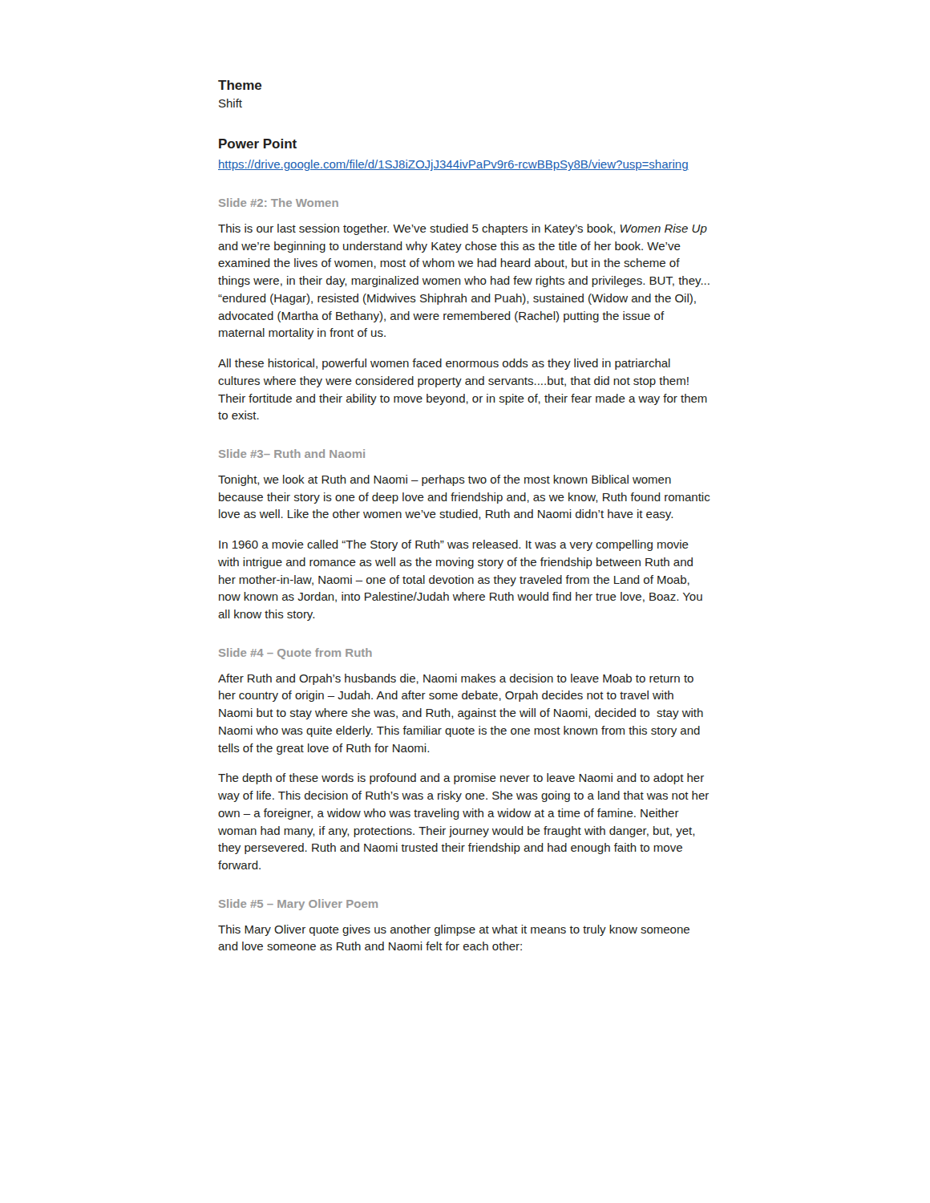Theme
Shift
Power Point
https://drive.google.com/file/d/1SJ8iZOJjJ344ivPaPv9r6-rcwBBpSy8B/view?usp=sharing
Slide #2: The Women
This is our last session together. We’ve studied 5 chapters in Katey’s book, Women Rise Up and we’re beginning to understand why Katey chose this as the title of her book. We’ve examined the lives of women, most of whom we had heard about, but in the scheme of things were, in their day, marginalized women who had few rights and privileges. BUT, they... “endured (Hagar), resisted (Midwives Shiphrah and Puah), sustained (Widow and the Oil), advocated (Martha of Bethany), and were remembered (Rachel) putting the issue of maternal mortality in front of us.
All these historical, powerful women faced enormous odds as they lived in patriarchal cultures where they were considered property and servants....but, that did not stop them! Their fortitude and their ability to move beyond, or in spite of, their fear made a way for them to exist.
Slide #3– Ruth and Naomi
Tonight, we look at Ruth and Naomi – perhaps two of the most known Biblical women because their story is one of deep love and friendship and, as we know, Ruth found romantic love as well. Like the other women we’ve studied, Ruth and Naomi didn’t have it easy.
In 1960 a movie called “The Story of Ruth” was released. It was a very compelling movie with intrigue and romance as well as the moving story of the friendship between Ruth and her mother-in-law, Naomi – one of total devotion as they traveled from the Land of Moab, now known as Jordan, into Palestine/Judah where Ruth would find her true love, Boaz. You all know this story.
Slide #4 – Quote from Ruth
After Ruth and Orpah’s husbands die, Naomi makes a decision to leave Moab to return to her country of origin – Judah. And after some debate, Orpah decides not to travel with Naomi but to stay where she was, and Ruth, against the will of Naomi, decided to stay with Naomi who was quite elderly. This familiar quote is the one most known from this story and tells of the great love of Ruth for Naomi.
The depth of these words is profound and a promise never to leave Naomi and to adopt her way of life. This decision of Ruth’s was a risky one. She was going to a land that was not her own – a foreigner, a widow who was traveling with a widow at a time of famine. Neither woman had many, if any, protections. Their journey would be fraught with danger, but, yet, they persevered. Ruth and Naomi trusted their friendship and had enough faith to move forward.
Slide #5 – Mary Oliver Poem
This Mary Oliver quote gives us another glimpse at what it means to truly know someone and love someone as Ruth and Naomi felt for each other: